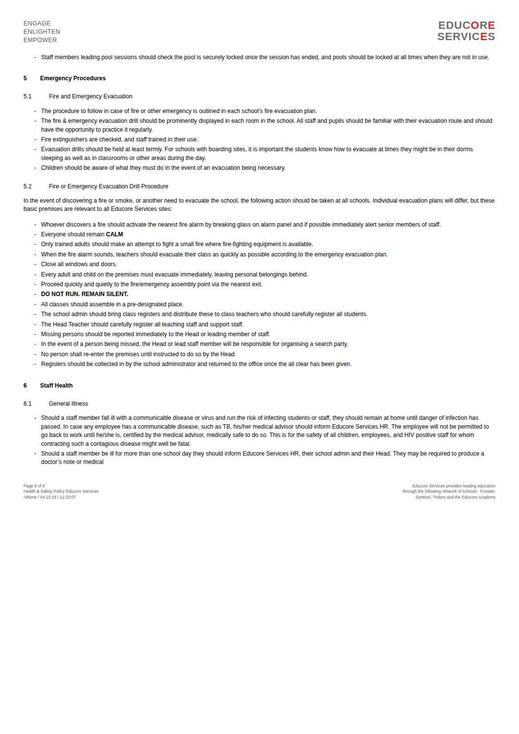Engage
Enlighten
Empower
EDUC ORE
SERVIC ES
Staff members leading pool sessions should check the pool is securely locked once the session has ended, and pools should be locked at all times when they are not in use.
5 Emergency Procedures
5.1 Fire and Emergency Evacuation
The procedure to follow in case of fire or other emergency is outlined in each school’s fire evacuation plan.
The fire & emergency evacuation drill should be prominently displayed in each room in the school. All staff and pupils should be familiar with their evacuation route and should have the opportunity to practice it regularly.
Fire extinguishers are checked, and staff trained in their use.
Evacuation drills should be held at least termly. For schools with boarding sites, it is important the students know how to evacuate at times they might be in their dorms sleeping as well as in classrooms or other areas during the day.
Children should be aware of what they must do in the event of an evacuation being necessary.
5.2 Fire or Emergency Evacuation Drill Procedure
In the event of discovering a fire or smoke, or another need to evacuate the school, the following action should be taken at all schools. Individual evacuation plans will differ, but these basic premises are relevant to all Educore Services sites:
Whoever discovers a fire should activate the nearest fire alarm by breaking glass on alarm panel and if possible immediately alert senior members of staff.
Everyone should remain CALM
Only trained adults should make an attempt to fight a small fire where fire-fighting equipment is available.
When the fire alarm sounds, teachers should evacuate their class as quickly as possible according to the emergency evacuation plan.
Close all windows and doors.
Every adult and child on the premises must evacuate immediately, leaving personal belongings behind.
Proceed quickly and quietly to the fire/emergency assembly point via the nearest exit.
DO NOT RUN. REMAIN SILENT.
All classes should assemble in a pre-designated place.
The school admin should bring class registers and distribute these to class teachers who should carefully register all students.
The Head Teacher should carefully register all teaching staff and support staff.
Missing persons should be reported immediately to the Head or leading member of staff.
In the event of a person being missed, the Head or lead staff member will be responsible for organising a search party.
No person shall re-enter the premises until instructed to do so by the Head.
Registers should be collected in by the school administrator and returned to the office once the all clear has been given.
6 Staff Health
6.1 General Illness
Should a staff member fall ill with a communicable disease or virus and run the risk of infecting students or staff, they should remain at home until danger of infection has passed. In case any employee has a communicable disease, such as TB, his/her medical advisor should inform Educore Services HR. The employee will not be permitted to go back to work until he/she is, certified by the medical advisor, medically safe to do so. This is for the safety of all children, employees, and HIV positive staff for whom contracting such a contagious disease might well be fatal.
Should a staff member be ill for more than one school day they should inform Educore Services HR, their school admin and their Head. They may be required to produce a doctor’s note or medical
Page 6 of 9
Health & Safety Policy Educore Services
Athene / 04.10.18 / 12:33:07
Educore Services provides leading education
through the following network of schools - Frontier,
Sentinel, Trident and the Educore Academy